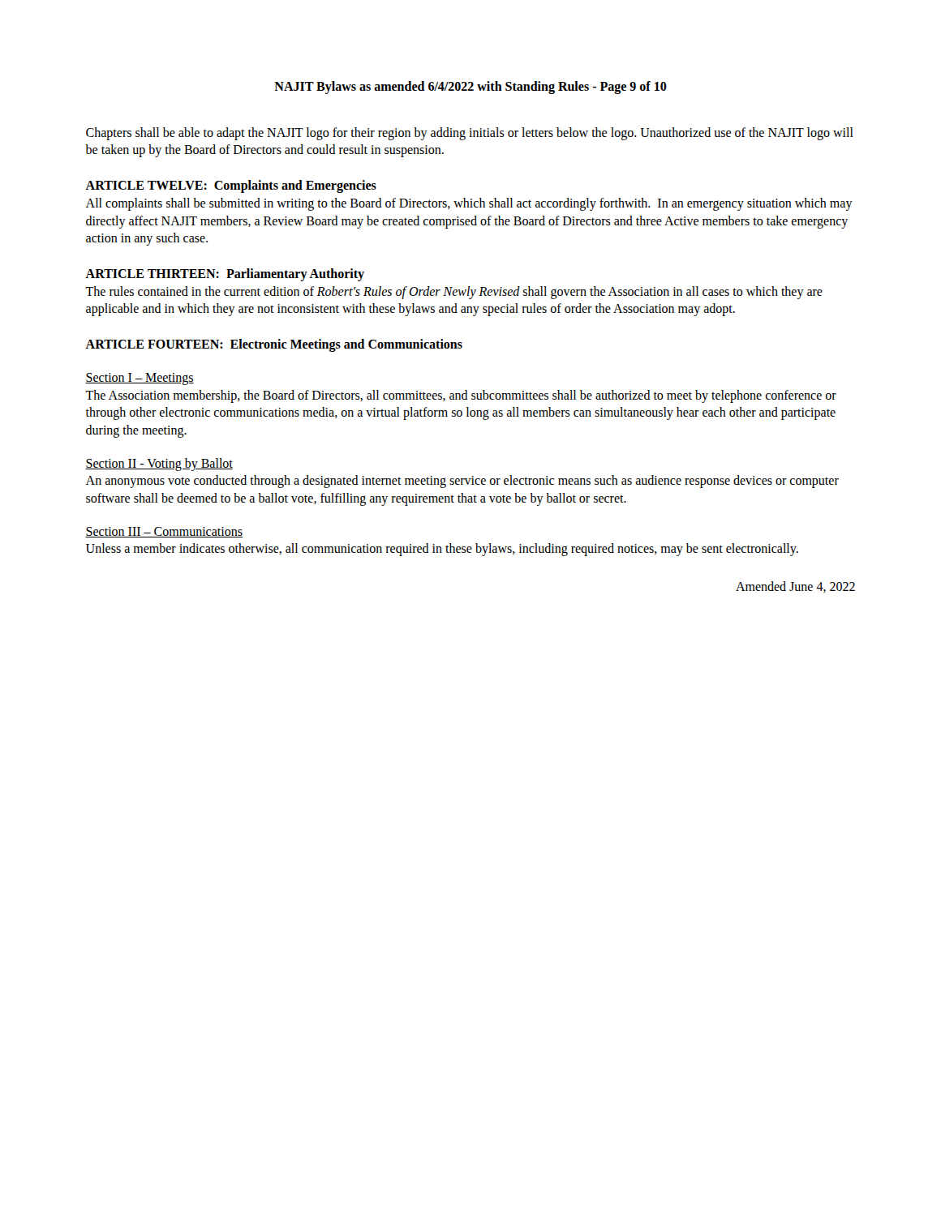NAJIT Bylaws as amended 6/4/2022 with Standing Rules - Page 9 of 10
Chapters shall be able to adapt the NAJIT logo for their region by adding initials or letters below the logo. Unauthorized use of the NAJIT logo will be taken up by the Board of Directors and could result in suspension.
ARTICLE TWELVE: Complaints and Emergencies
All complaints shall be submitted in writing to the Board of Directors, which shall act accordingly forthwith. In an emergency situation which may directly affect NAJIT members, a Review Board may be created comprised of the Board of Directors and three Active members to take emergency action in any such case.
ARTICLE THIRTEEN: Parliamentary Authority
The rules contained in the current edition of Robert's Rules of Order Newly Revised shall govern the Association in all cases to which they are applicable and in which they are not inconsistent with these bylaws and any special rules of order the Association may adopt.
ARTICLE FOURTEEN: Electronic Meetings and Communications
Section I – Meetings
The Association membership, the Board of Directors, all committees, and subcommittees shall be authorized to meet by telephone conference or through other electronic communications media, on a virtual platform so long as all members can simultaneously hear each other and participate during the meeting.
Section II - Voting by Ballot
An anonymous vote conducted through a designated internet meeting service or electronic means such as audience response devices or computer software shall be deemed to be a ballot vote, fulfilling any requirement that a vote be by ballot or secret.
Section III – Communications
Unless a member indicates otherwise, all communication required in these bylaws, including required notices, may be sent electronically.
Amended June 4, 2022